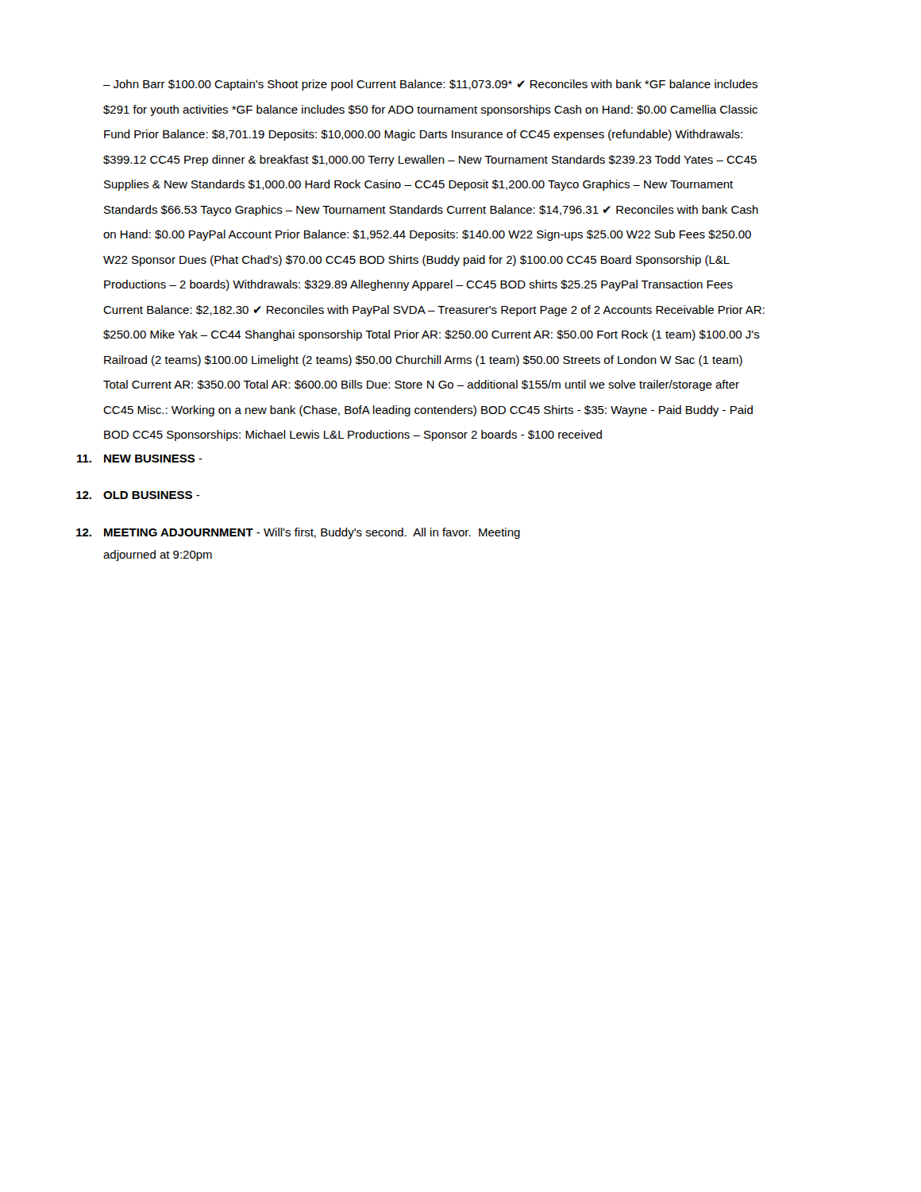– John Barr $100.00 Captain's Shoot prize pool Current Balance: $11,073.09* ✔ Reconciles with bank *GF balance includes $291 for youth activities *GF balance includes $50 for ADO tournament sponsorships Cash on Hand: $0.00 Camellia Classic Fund Prior Balance: $8,701.19 Deposits: $10,000.00 Magic Darts Insurance of CC45 expenses (refundable) Withdrawals: $399.12 CC45 Prep dinner & breakfast $1,000.00 Terry Lewallen – New Tournament Standards $239.23 Todd Yates – CC45 Supplies & New Standards $1,000.00 Hard Rock Casino – CC45 Deposit $1,200.00 Tayco Graphics – New Tournament Standards $66.53 Tayco Graphics – New Tournament Standards Current Balance: $14,796.31 ✔ Reconciles with bank Cash on Hand: $0.00 PayPal Account Prior Balance: $1,952.44 Deposits: $140.00 W22 Sign-ups $25.00 W22 Sub Fees $250.00 W22 Sponsor Dues (Phat Chad's) $70.00 CC45 BOD Shirts (Buddy paid for 2) $100.00 CC45 Board Sponsorship (L&L Productions – 2 boards) Withdrawals: $329.89 Alleghenny Apparel – CC45 BOD shirts $25.25 PayPal Transaction Fees Current Balance: $2,182.30 ✔ Reconciles with PayPal SVDA – Treasurer's Report Page 2 of 2 Accounts Receivable Prior AR: $250.00 Mike Yak – CC44 Shanghai sponsorship Total Prior AR: $250.00 Current AR: $50.00 Fort Rock (1 team) $100.00 J's Railroad (2 teams) $100.00 Limelight (2 teams) $50.00 Churchill Arms (1 team) $50.00 Streets of London W Sac (1 team) Total Current AR: $350.00 Total AR: $600.00 Bills Due: Store N Go – additional $155/m until we solve trailer/storage after CC45 Misc.: Working on a new bank (Chase, BofA leading contenders) BOD CC45 Shirts - $35: Wayne - Paid Buddy - Paid BOD CC45 Sponsorships: Michael Lewis L&L Productions – Sponsor 2 boards - $100 received
11. NEW BUSINESS -
12. OLD BUSINESS -
12. MEETING ADJOURNMENT - Will's first, Buddy's second. All in favor. Meeting adjourned at 9:20pm